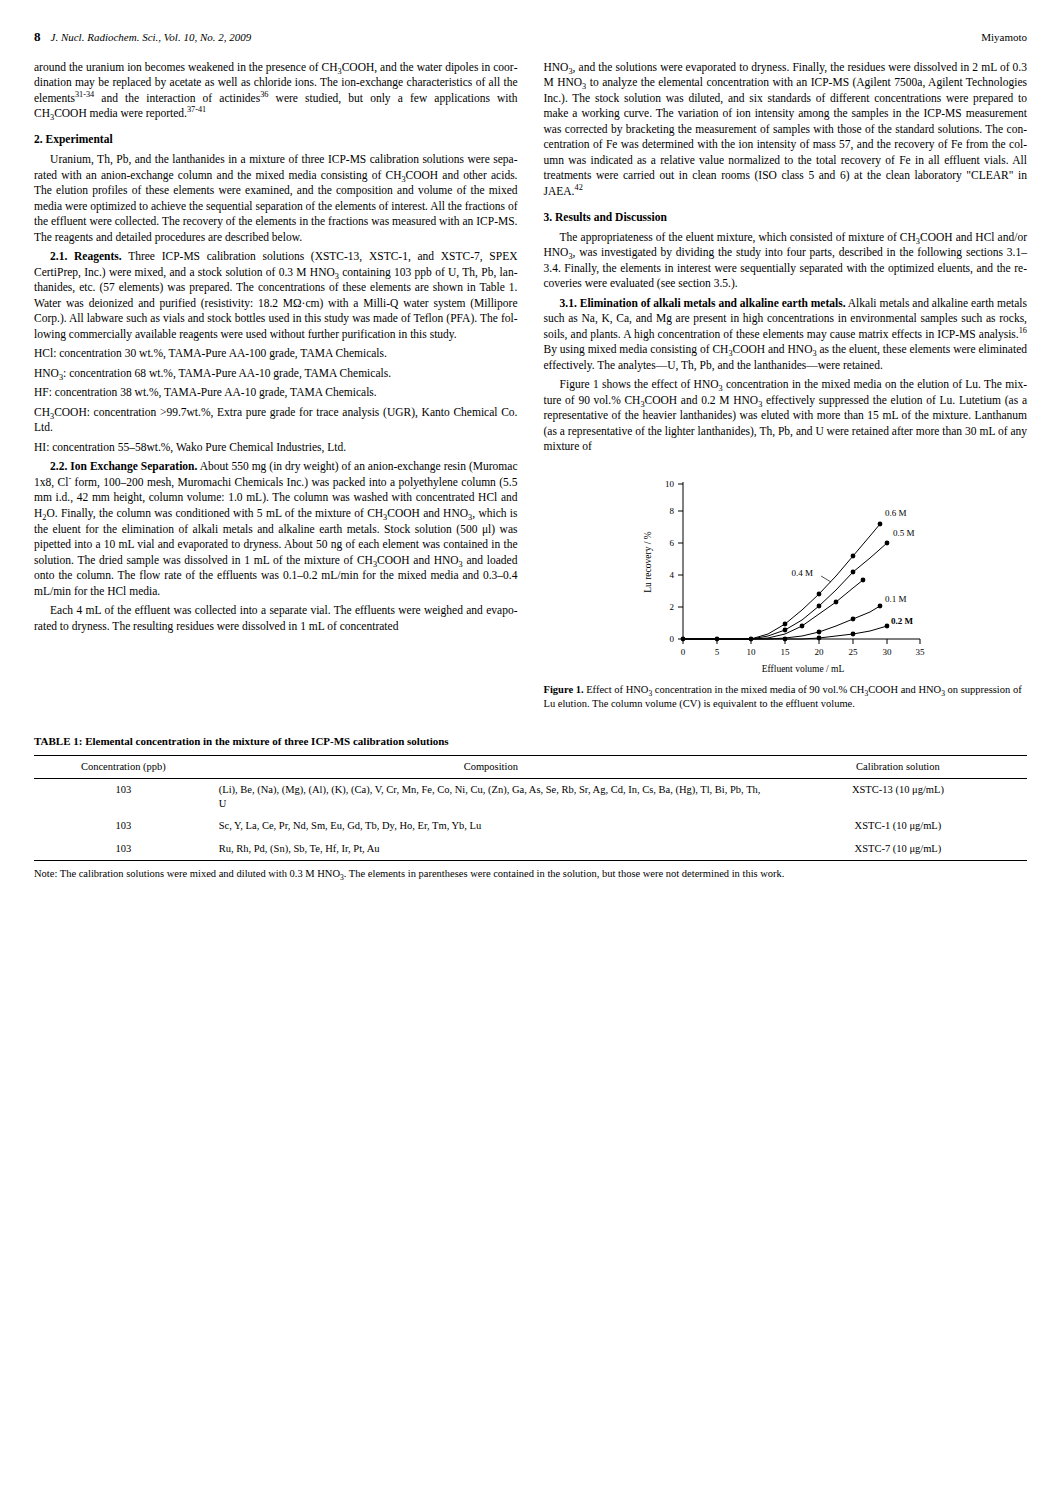8 J. Nucl. Radiochem. Sci., Vol. 10, No. 2, 2009
Miyamoto
around the uranium ion becomes weakened in the presence of CH3COOH, and the water dipoles in coordination may be replaced by acetate as well as chloride ions. The ion-exchange characteristics of all the elements31-34 and the interaction of actinides36 were studied, but only a few applications with CH3COOH media were reported.37-41
2. Experimental
Uranium, Th, Pb, and the lanthanides in a mixture of three ICP-MS calibration solutions were separated with an anion-exchange column and the mixed media consisting of CH3COOH and other acids. The elution profiles of these elements were examined, and the composition and volume of the mixed media were optimized to achieve the sequential separation of the elements of interest. All the fractions of the effluent were collected. The recovery of the elements in the fractions was measured with an ICP-MS. The reagents and detailed procedures are described below.
2.1. Reagents. Three ICP-MS calibration solutions (XSTC-13, XSTC-1, and XSTC-7, SPEX CertiPrep, Inc.) were mixed, and a stock solution of 0.3 M HNO3 containing 103 ppb of U, Th, Pb, lanthanides, etc. (57 elements) was prepared. The concentrations of these elements are shown in Table 1. Water was deionized and purified (resistivity: 18.2 MΩ·cm) with a Milli-Q water system (Millipore Corp.). All labware such as vials and stock bottles used in this study was made of Teflon (PFA). The following commercially available reagents were used without further purification in this study.
HCl: concentration 30 wt.%, TAMA-Pure AA-100 grade, TAMA Chemicals.
HNO3: concentration 68 wt.%, TAMA-Pure AA-10 grade, TAMA Chemicals.
HF: concentration 38 wt.%, TAMA-Pure AA-10 grade, TAMA Chemicals.
CH3COOH: concentration >99.7wt.%, Extra pure grade for trace analysis (UGR), Kanto Chemical Co. Ltd.
HI: concentration 55–58wt.%, Wako Pure Chemical Industries, Ltd.
2.2. Ion Exchange Separation. About 550 mg (in dry weight) of an anion-exchange resin (Muromac 1x8, Cl- form, 100–200 mesh, Muromachi Chemicals Inc.) was packed into a polyethylene column (5.5 mm i.d., 42 mm height, column volume: 1.0 mL). The column was washed with concentrated HCl and H2O. Finally, the column was conditioned with 5 mL of the mixture of CH3COOH and HNO3, which is the eluent for the elimination of alkali metals and alkaline earth metals. Stock solution (500 μl) was pipetted into a 10 mL vial and evaporated to dryness. About 50 ng of each element was contained in the solution. The dried sample was dissolved in 1 mL of the mixture of CH3COOH and HNO3 and loaded onto the column. The flow rate of the effluents was 0.1–0.2 mL/min for the mixed media and 0.3–0.4 mL/min for the HCl media.
Each 4 mL of the effluent was collected into a separate vial. The effluents were weighed and evaporated to dryness. The resulting residues were dissolved in 1 mL of concentrated
HNO3, and the solutions were evaporated to dryness. Finally, the residues were dissolved in 2 mL of 0.3 M HNO3 to analyze the elemental concentration with an ICP-MS (Agilent 7500a, Agilent Technologies Inc.). The stock solution was diluted, and six standards of different concentrations were prepared to make a working curve. The variation of ion intensity among the samples in the ICP-MS measurement was corrected by bracketing the measurement of samples with those of the standard solutions. The concentration of Fe was determined with the ion intensity of mass 57, and the recovery of Fe from the column was indicated as a relative value normalized to the total recovery of Fe in all effluent vials. All treatments were carried out in clean rooms (ISO class 5 and 6) at the clean laboratory "CLEAR" in JAEA.42
3. Results and Discussion
The appropriateness of the eluent mixture, which consisted of mixture of CH3COOH and HCl and/or HNO3, was investigated by dividing the study into four parts, described in the following sections 3.1–3.4. Finally, the elements in interest were sequentially separated with the optimized eluents, and the recoveries were evaluated (see section 3.5.).
3.1. Elimination of alkali metals and alkaline earth metals. Alkali metals and alkaline earth metals such as Na, K, Ca, and Mg are present in high concentrations in environmental samples such as rocks, soils, and plants. A high concentration of these elements may cause matrix effects in ICP-MS analysis.16 By using mixed media consisting of CH3COOH and HNO3 as the eluent, these elements were eliminated effectively. The analytes—U, Th, Pb, and the lanthanides—were retained.
Figure 1 shows the effect of HNO3 concentration in the mixed media on the elution of Lu. The mixture of 90 vol.% CH3COOH and 0.2 M HNO3 effectively suppressed the elution of Lu. Lutetium (as a representative of the heavier lanthanides) was eluted with more than 15 mL of the mixture. Lanthanum (as a representative of the lighter lanthanides), Th, Pb, and U were retained after more than 30 mL of any mixture of
0 2 4 6 8 10 0 5 10 15 20 25 30 35 Effluent volume / mL Lu recovery / % 0.6 M 0.5 M 0.4 M 0.1 M 0.2 M
Figure 1. Effect of HNO3 concentration in the mixed media of 90 vol.% CH3COOH and HNO3 on suppression of Lu elution. The column volume (CV) is equivalent to the effluent volume.
TABLE 1: Elemental concentration in the mixture of three ICP-MS calibration solutions
| Concentration (ppb) | Composition | Calibration solution |
| --- | --- | --- |
| 103 | (Li), Be, (Na), (Mg), (Al), (K), (Ca), V, Cr, Mn, Fe, Co, Ni, Cu, (Zn), Ga, As, Se, Rb, Sr, Ag, Cd, In, Cs, Ba, (Hg), Tl, Bi, Pb, Th, U | XSTC-13 (10 μg/mL) |
| 103 | Sc, Y, La, Ce, Pr, Nd, Sm, Eu, Gd, Tb, Dy, Ho, Er, Tm, Yb, Lu | XSTC-1 (10 μg/mL) |
| 103 | Ru, Rh, Pd, (Sn), Sb, Te, Hf, Ir, Pt, Au | XSTC-7 (10 μg/mL) |
Note: The calibration solutions were mixed and diluted with 0.3 M HNO3. The elements in parentheses were contained in the solution, but those were not determined in this work.